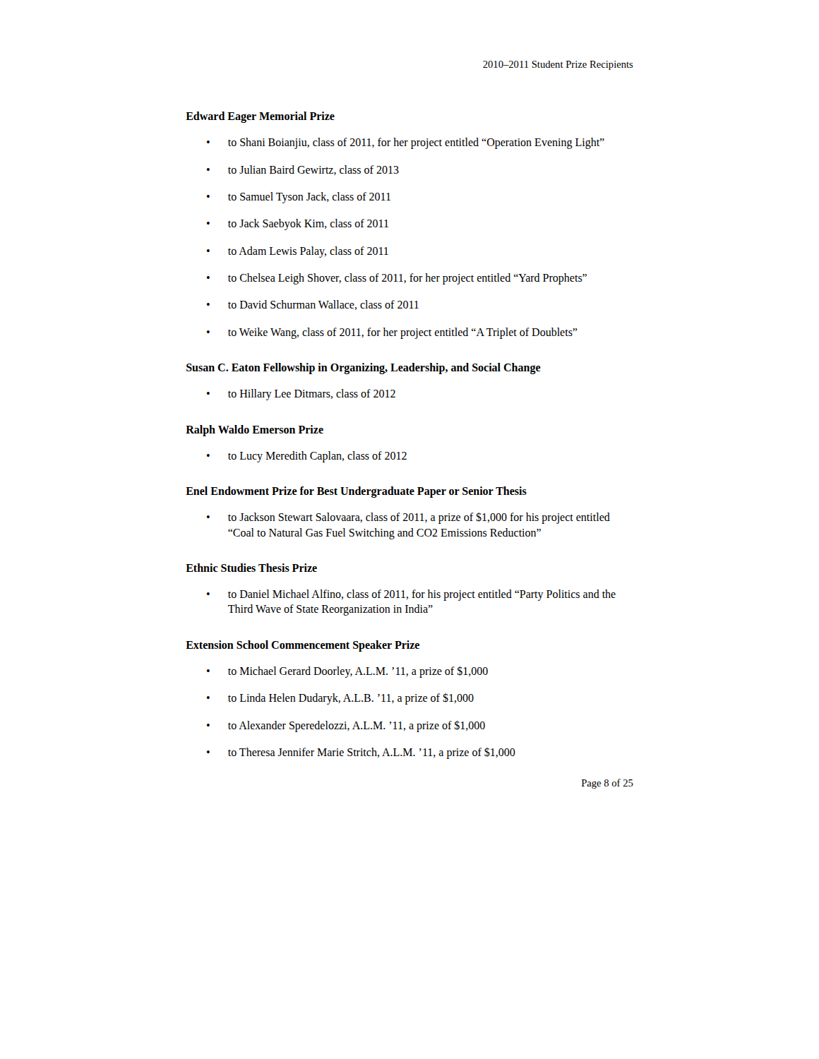2010–2011 Student Prize Recipients
Edward Eager Memorial Prize
to Shani Boianjiu, class of 2011, for her project entitled “Operation Evening Light”
to Julian Baird Gewirtz, class of 2013
to Samuel Tyson Jack, class of 2011
to Jack Saebyok Kim, class of 2011
to Adam Lewis Palay, class of 2011
to Chelsea Leigh Shover, class of 2011, for her project entitled “Yard Prophets”
to David Schurman Wallace, class of 2011
to Weike Wang, class of 2011, for her project entitled “A Triplet of Doublets”
Susan C. Eaton Fellowship in Organizing, Leadership, and Social Change
to Hillary Lee Ditmars, class of 2012
Ralph Waldo Emerson Prize
to Lucy Meredith Caplan, class of 2012
Enel Endowment Prize for Best Undergraduate Paper or Senior Thesis
to Jackson Stewart Salovaara, class of 2011, a prize of $1,000 for his project entitled “Coal to Natural Gas Fuel Switching and CO2 Emissions Reduction”
Ethnic Studies Thesis Prize
to Daniel Michael Alfino, class of 2011, for his project entitled “Party Politics and the Third Wave of State Reorganization in India”
Extension School Commencement Speaker Prize
to Michael Gerard Doorley, A.L.M. ’11, a prize of $1,000
to Linda Helen Dudaryk, A.L.B. ’11, a prize of $1,000
to Alexander Speredelozzi, A.L.M. ’11, a prize of $1,000
to Theresa Jennifer Marie Stritch, A.L.M. ’11, a prize of $1,000
Page 8 of 25